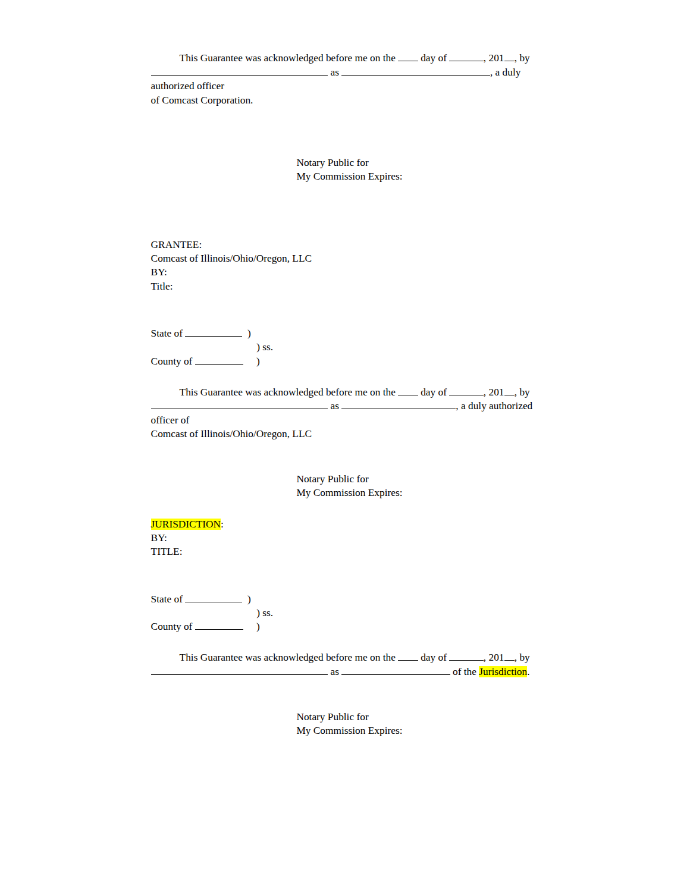This Guarantee was acknowledged before me on the day of , 201 , by
as , a duly authorized officer
of Comcast Corporation.
Notary Public for
My Commission Expires:
GRANTEE:
Comcast of Illinois/Ohio/Oregon, LLC
BY:
Title:
State of )
) ss.
County of )
This Guarantee was acknowledged before me on the day of , 201 , by
as , a duly authorized officer of
Comcast of Illinois/Ohio/Oregon, LLC
Notary Public for
My Commission Expires:
JURISDICTION:
BY:
TITLE:
State of )
) ss.
County of )
This Guarantee was acknowledged before me on the day of , 201 , by
as of the Jurisdiction.
Notary Public for
My Commission Expires: